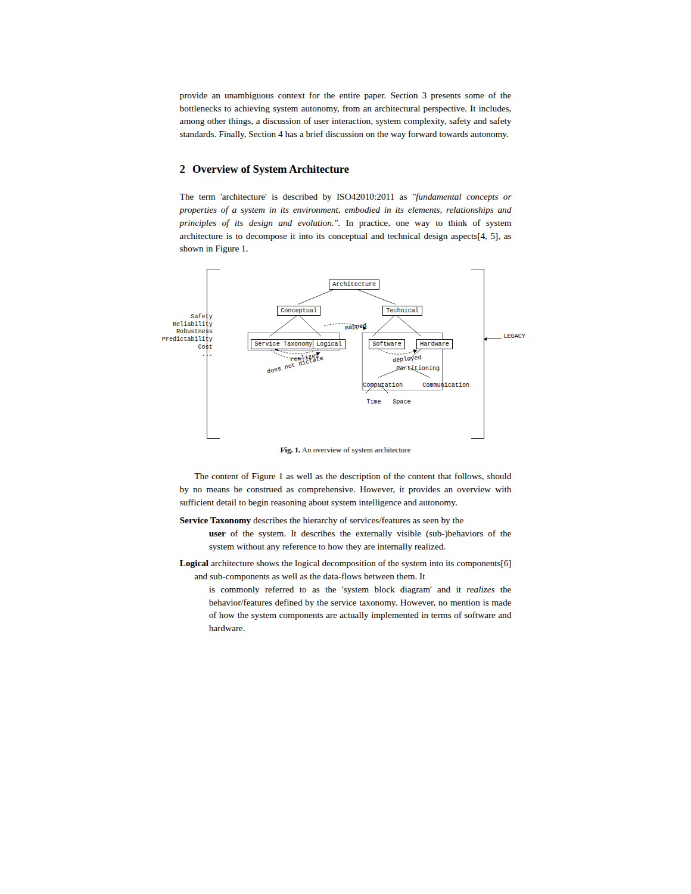provide an unambiguous context for the entire paper. Section 3 presents some of the bottlenecks to achieving system autonomy, from an architectural perspective. It includes, among other things, a discussion of user interaction, system complexity, safety and safety standards. Finally, Section 4 has a brief discussion on the way forward towards autonomy.
2 Overview of System Architecture
The term 'architecture' is described by ISO42010:2011 as "fundamental concepts or properties of a system in its environment, embodied in its elements, relationships and principles of its design and evolution.". In practice, one way to think of system architecture is to decompose it into its conceptual and technical design aspects[4, 5], as shown in Figure 1.
Safety
Reliability
Robustness
Predictability
Cost
...
LEGACY
Architecture
Conceptual
Technical
Service Taxonomy
Logical
Software
Hardware
mapped
realizes
does not dictate
deployed
Partitioning
Computation
Communication
Time
Space
Fig. 1. An overview of system architecture
The content of Figure 1 as well as the description of the content that follows, should by no means be construed as comprehensive. However, it provides an overview with sufficient detail to begin reasoning about system intelligence and autonomy.
Service Taxonomy describes the hierarchy of services/features as seen by the user of the system. It describes the externally visible (sub-)behaviors of the system without any reference to how they are internally realized.
Logical architecture shows the logical decomposition of the system into its components[6] and sub-components as well as the data-flows between them. It is commonly referred to as the 'system block diagram' and it realizes the behavior/features defined by the service taxonomy. However, no mention is made of how the system components are actually implemented in terms of software and hardware.